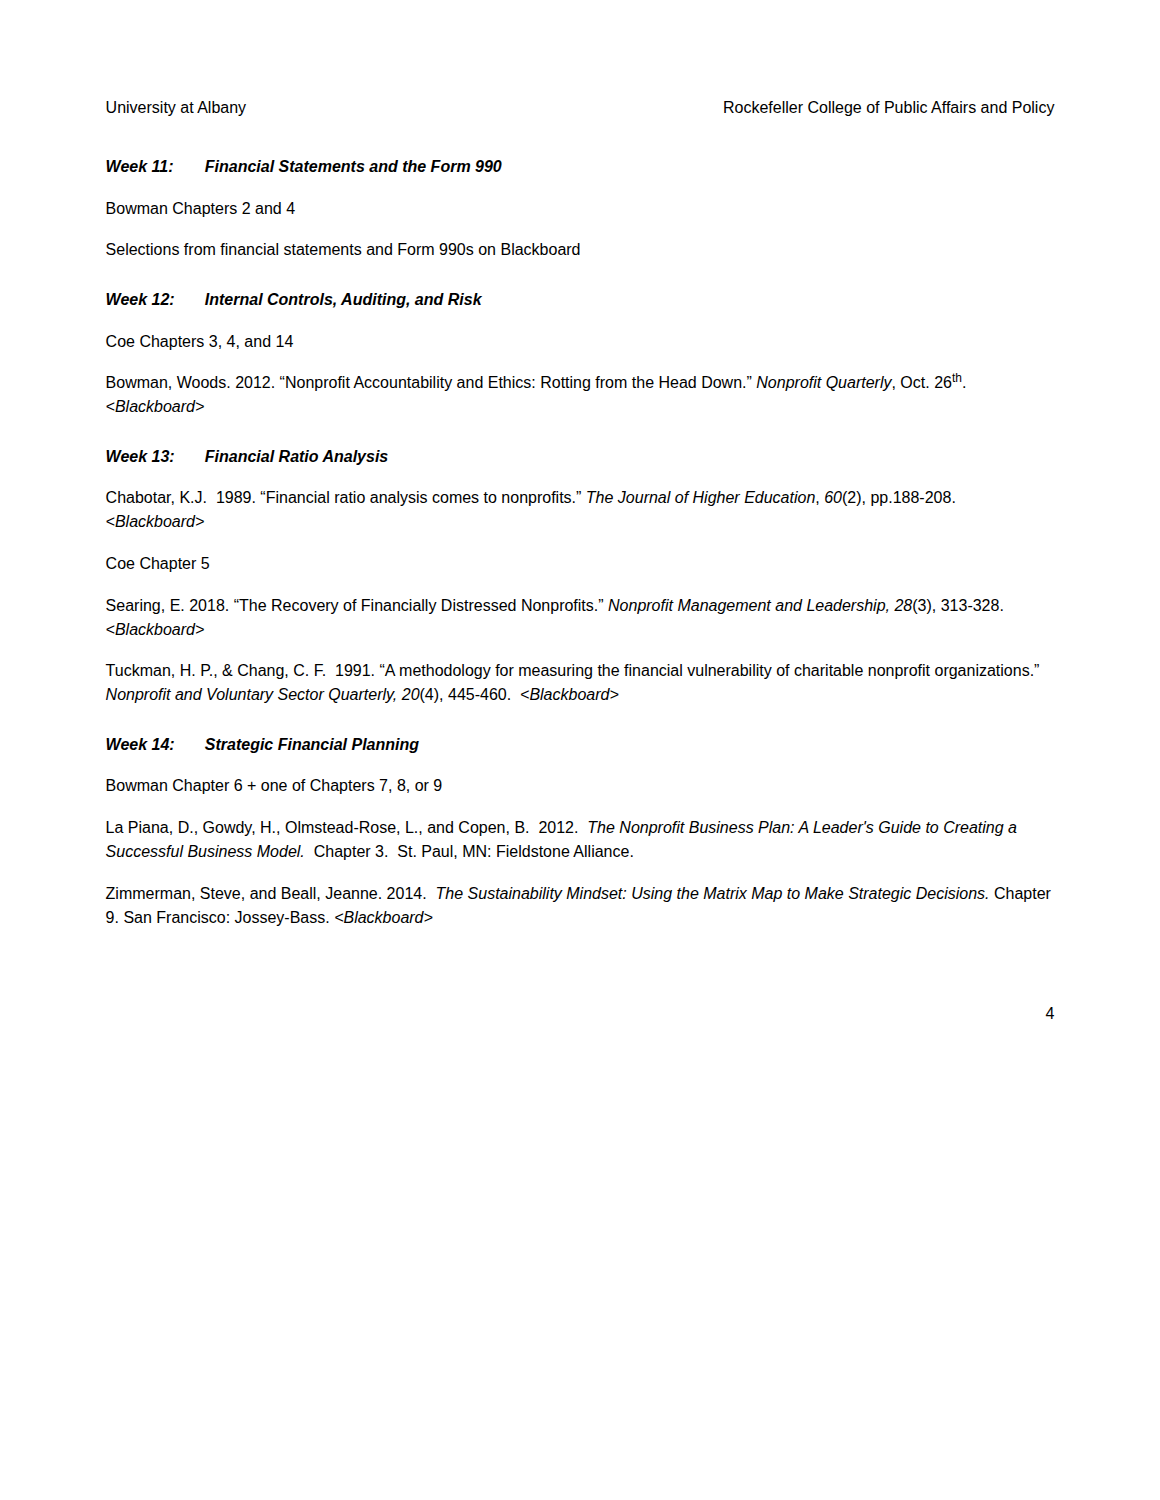University at Albany Rockefeller College of Public Affairs and Policy
Week 11: Financial Statements and the Form 990
Bowman Chapters 2 and 4
Selections from financial statements and Form 990s on Blackboard
Week 12: Internal Controls, Auditing, and Risk
Coe Chapters 3, 4, and 14
Bowman, Woods. 2012. “Nonprofit Accountability and Ethics: Rotting from the Head Down.” Nonprofit Quarterly, Oct. 26th. <Blackboard>
Week 13: Financial Ratio Analysis
Chabotar, K.J. 1989. “Financial ratio analysis comes to nonprofits.” The Journal of Higher Education, 60(2), pp.188-208. <Blackboard>
Coe Chapter 5
Searing, E. 2018. “The Recovery of Financially Distressed Nonprofits.” Nonprofit Management and Leadership, 28(3), 313-328. <Blackboard>
Tuckman, H. P., & Chang, C. F. 1991. “A methodology for measuring the financial vulnerability of charitable nonprofit organizations.” Nonprofit and Voluntary Sector Quarterly, 20(4), 445-460. <Blackboard>
Week 14: Strategic Financial Planning
Bowman Chapter 6 + one of Chapters 7, 8, or 9
La Piana, D., Gowdy, H., Olmstead-Rose, L., and Copen, B. 2012. The Nonprofit Business Plan: A Leader's Guide to Creating a Successful Business Model. Chapter 3. St. Paul, MN: Fieldstone Alliance.
Zimmerman, Steve, and Beall, Jeanne. 2014. The Sustainability Mindset: Using the Matrix Map to Make Strategic Decisions. Chapter 9. San Francisco: Jossey-Bass. <Blackboard>
4